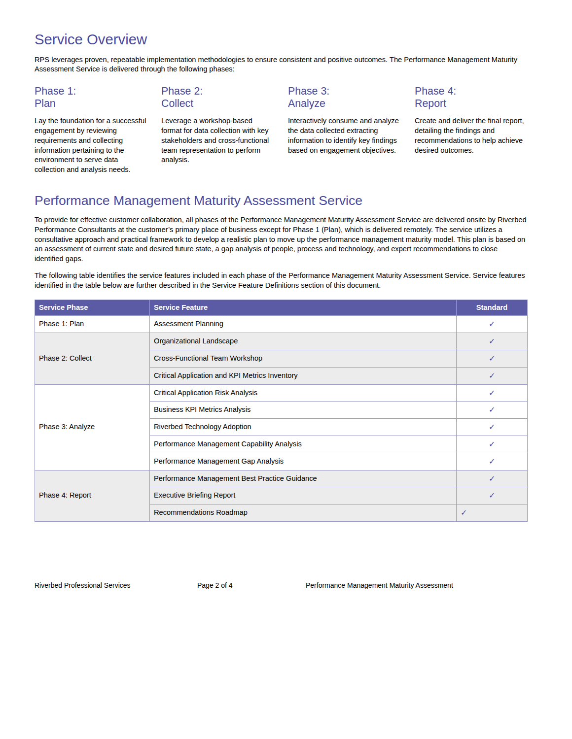Service Overview
RPS leverages proven, repeatable implementation methodologies to ensure consistent and positive outcomes. The Performance Management Maturity Assessment Service is delivered through the following phases:
Phase 1:
Plan
Lay the foundation for a successful engagement by reviewing requirements and collecting information pertaining to the environment to serve data collection and analysis needs.
Phase 2:
Collect
Leverage a workshop-based format for data collection with key stakeholders and cross-functional team representation to perform analysis.
Phase 3:
Analyze
Interactively consume and analyze the data collected extracting information to identify key findings based on engagement objectives.
Phase 4:
Report
Create and deliver the final report, detailing the findings and recommendations to help achieve desired outcomes.
Performance Management Maturity Assessment Service
To provide for effective customer collaboration, all phases of the Performance Management Maturity Assessment Service are delivered onsite by Riverbed Performance Consultants at the customer’s primary place of business except for Phase 1 (Plan), which is delivered remotely. The service utilizes a consultative approach and practical framework to develop a realistic plan to move up the performance management maturity model. This plan is based on an assessment of current state and desired future state, a gap analysis of people, process and technology, and expert recommendations to close identified gaps.
The following table identifies the service features included in each phase of the Performance Management Maturity Assessment Service. Service features identified in the table below are further described in the Service Feature Definitions section of this document.
| Service Phase | Service Feature | Standard |
| --- | --- | --- |
| Phase 1: Plan | Assessment Planning | ✓ |
| Phase 2: Collect | Organizational Landscape | ✓ |
| Cross-Functional Team Workshop | ✓ |
| Critical Application and KPI Metrics Inventory | ✓ |
| Phase 3: Analyze | Critical Application Risk Analysis | ✓ |
| Business KPI Metrics Analysis | ✓ |
| Riverbed Technology Adoption | ✓ |
| Performance Management Capability Analysis | ✓ |
| Performance Management Gap Analysis | ✓ |
| Phase 4: Report | Performance Management Best Practice Guidance | ✓ |
| Executive Briefing Report | ✓ |
| Recommendations Roadmap | ✓ |
Riverbed Professional Services
Page 2 of 4
Performance Management Maturity Assessment